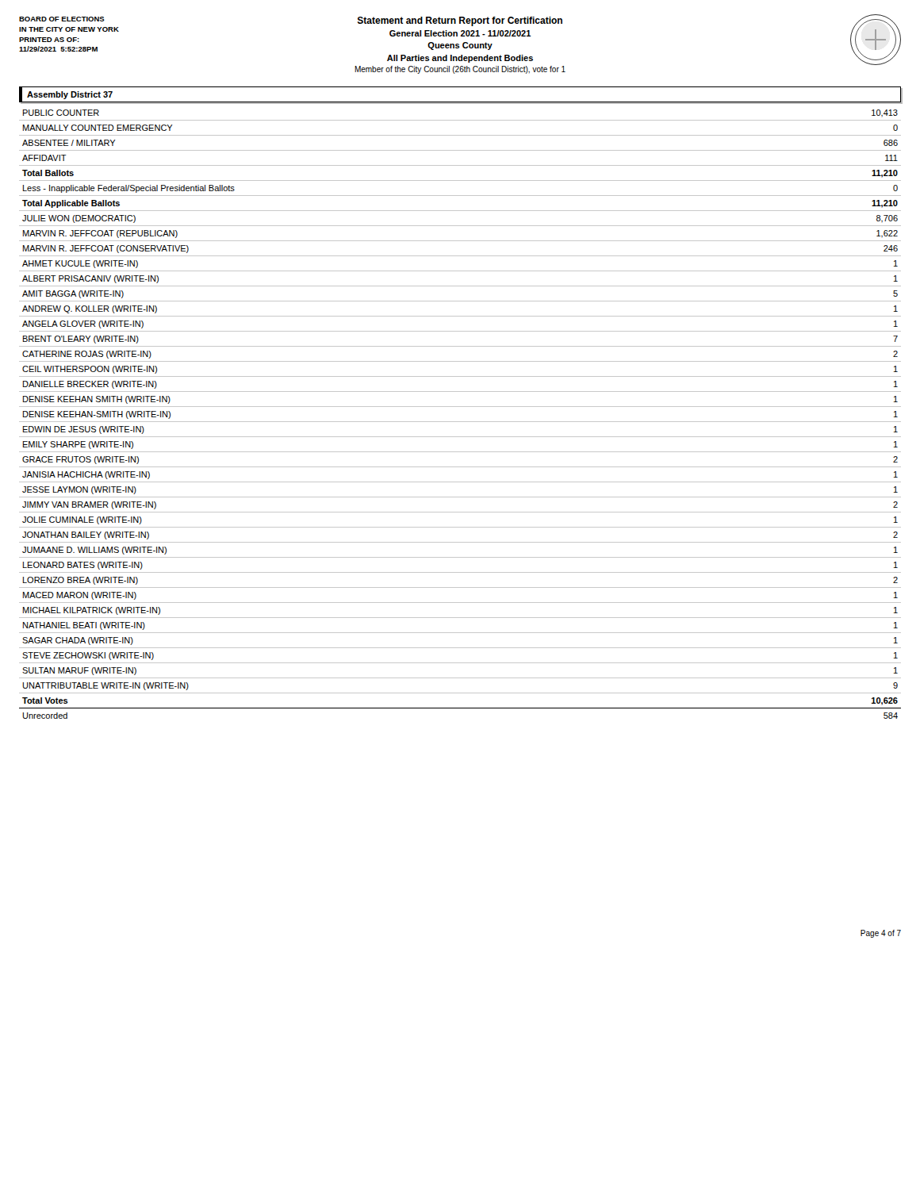BOARD OF ELECTIONS
IN THE CITY OF NEW YORK
PRINTED AS OF:
11/29/2021 5:52:28PM
Statement and Return Report for Certification
General Election 2021 - 11/02/2021
Queens County
All Parties and Independent Bodies
Member of the City Council (26th Council District), vote for 1
Assembly District 37
| PUBLIC COUNTER | 10,413 |
| MANUALLY COUNTED EMERGENCY | 0 |
| ABSENTEE / MILITARY | 686 |
| AFFIDAVIT | 111 |
| Total Ballots | 11,210 |
| Less - Inapplicable Federal/Special Presidential Ballots | 0 |
| Total Applicable Ballots | 11,210 |
| JULIE WON (DEMOCRATIC) | 8,706 |
| MARVIN R. JEFFCOAT (REPUBLICAN) | 1,622 |
| MARVIN R. JEFFCOAT (CONSERVATIVE) | 246 |
| AHMET KUCULE (WRITE-IN) | 1 |
| ALBERT PRISACANIV (WRITE-IN) | 1 |
| AMIT BAGGA (WRITE-IN) | 5 |
| ANDREW Q. KOLLER (WRITE-IN) | 1 |
| ANGELA GLOVER (WRITE-IN) | 1 |
| BRENT O'LEARY (WRITE-IN) | 7 |
| CATHERINE ROJAS (WRITE-IN) | 2 |
| CEIL WITHERSPOON (WRITE-IN) | 1 |
| DANIELLE BRECKER (WRITE-IN) | 1 |
| DENISE KEEHAN SMITH (WRITE-IN) | 1 |
| DENISE KEEHAN-SMITH (WRITE-IN) | 1 |
| EDWIN DE JESUS (WRITE-IN) | 1 |
| EMILY SHARPE (WRITE-IN) | 1 |
| GRACE FRUTOS (WRITE-IN) | 2 |
| JANISIA HACHICHA (WRITE-IN) | 1 |
| JESSE LAYMON (WRITE-IN) | 1 |
| JIMMY VAN BRAMER (WRITE-IN) | 2 |
| JOLIE CUMINALE (WRITE-IN) | 1 |
| JONATHAN BAILEY (WRITE-IN) | 2 |
| JUMAANE D. WILLIAMS (WRITE-IN) | 1 |
| LEONARD BATES (WRITE-IN) | 1 |
| LORENZO BREA (WRITE-IN) | 2 |
| MACED MARON (WRITE-IN) | 1 |
| MICHAEL KILPATRICK (WRITE-IN) | 1 |
| NATHANIEL BEATI (WRITE-IN) | 1 |
| SAGAR CHADA (WRITE-IN) | 1 |
| STEVE ZECHOWSKI (WRITE-IN) | 1 |
| SULTAN MARUF (WRITE-IN) | 1 |
| UNATTRIBUTABLE WRITE-IN (WRITE-IN) | 9 |
| Total Votes | 10,626 |
| Unrecorded | 584 |
Page 4 of 7